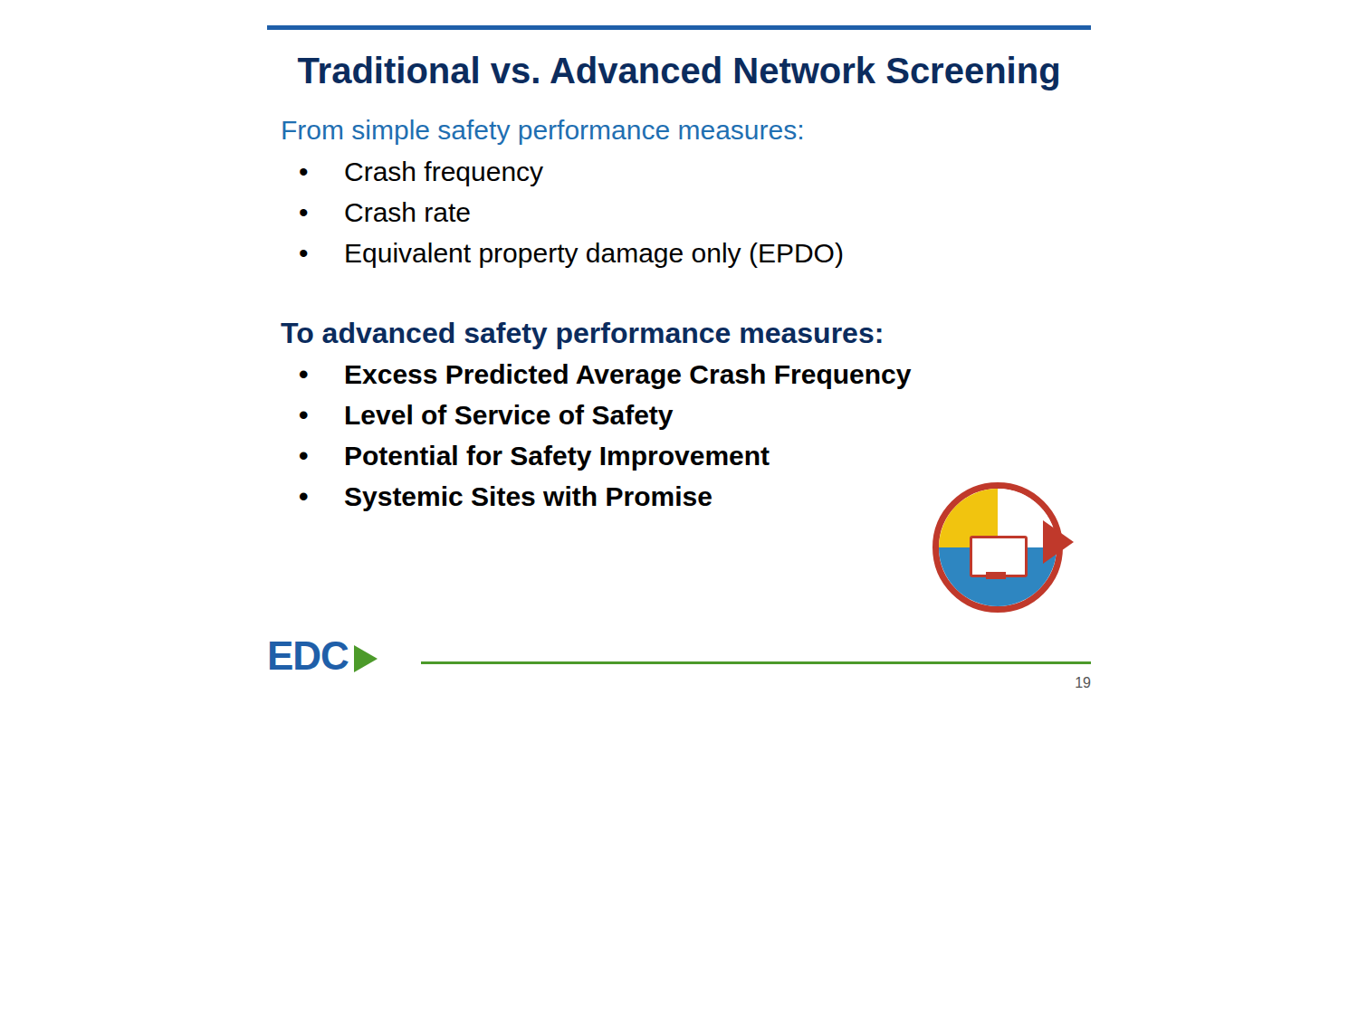Traditional vs. Advanced Network Screening
From simple safety performance measures:
Crash frequency
Crash rate
Equivalent property damage only (EPDO)
To advanced safety performance measures:
Excess Predicted Average Crash Frequency
Level of Service of Safety
Potential for Safety Improvement
Systemic Sites with Promise
EDC
19